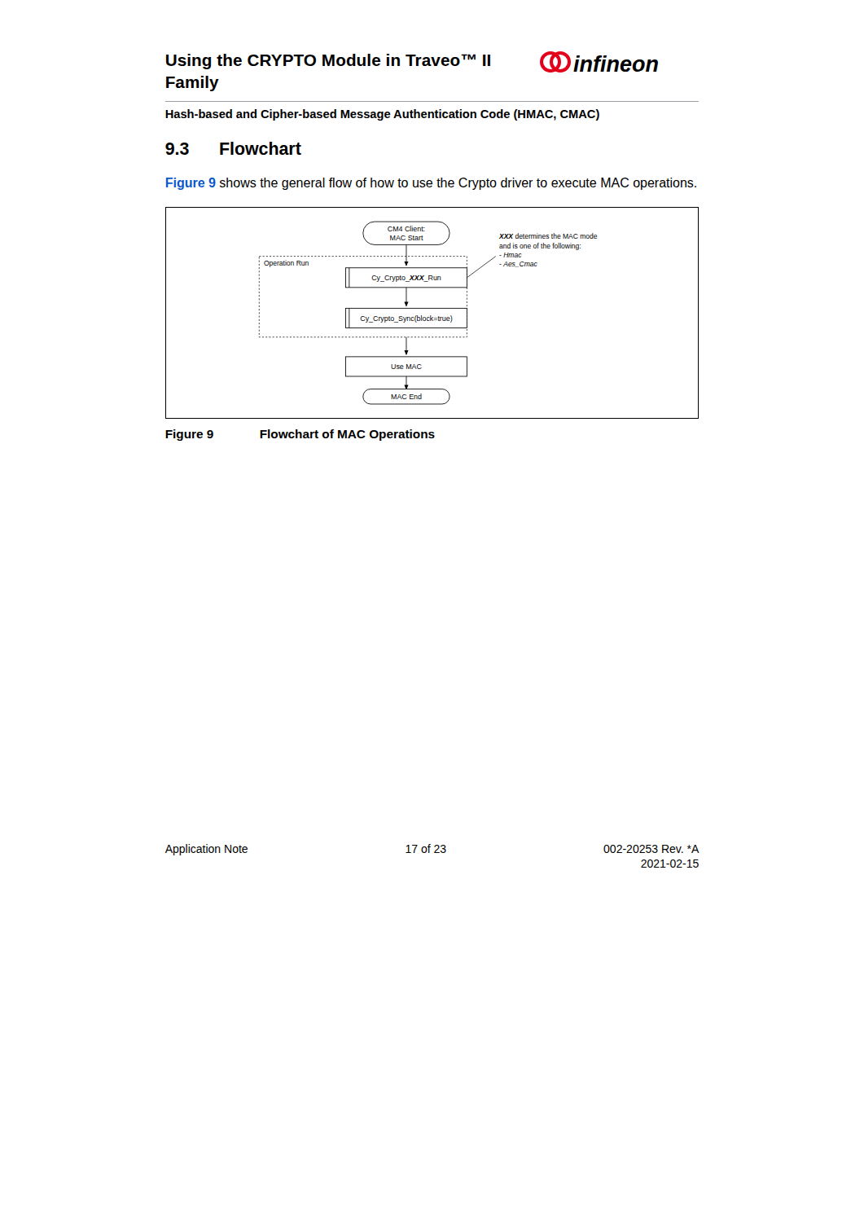Using the CRYPTO Module in Traveo™ II Family
infineon
Hash-based and Cipher-based Message Authentication Code (HMAC, CMAC)
9.3
Flowchart
Figure 9 shows the general flow of how to use the Crypto driver to execute MAC operations.
CM4 Client: MAC Start Operation Run Cy_Crypto_XXX_Run Cy_Crypto_Sync(block=true) Use MAC MAC End XXX determines the MAC mode and is one of the following: - Hmac - Aes_Cmac
Figure 9 Flowchart of MAC Operations
Application Note
17 of 23
002-20253 Rev. *A
2021-02-15